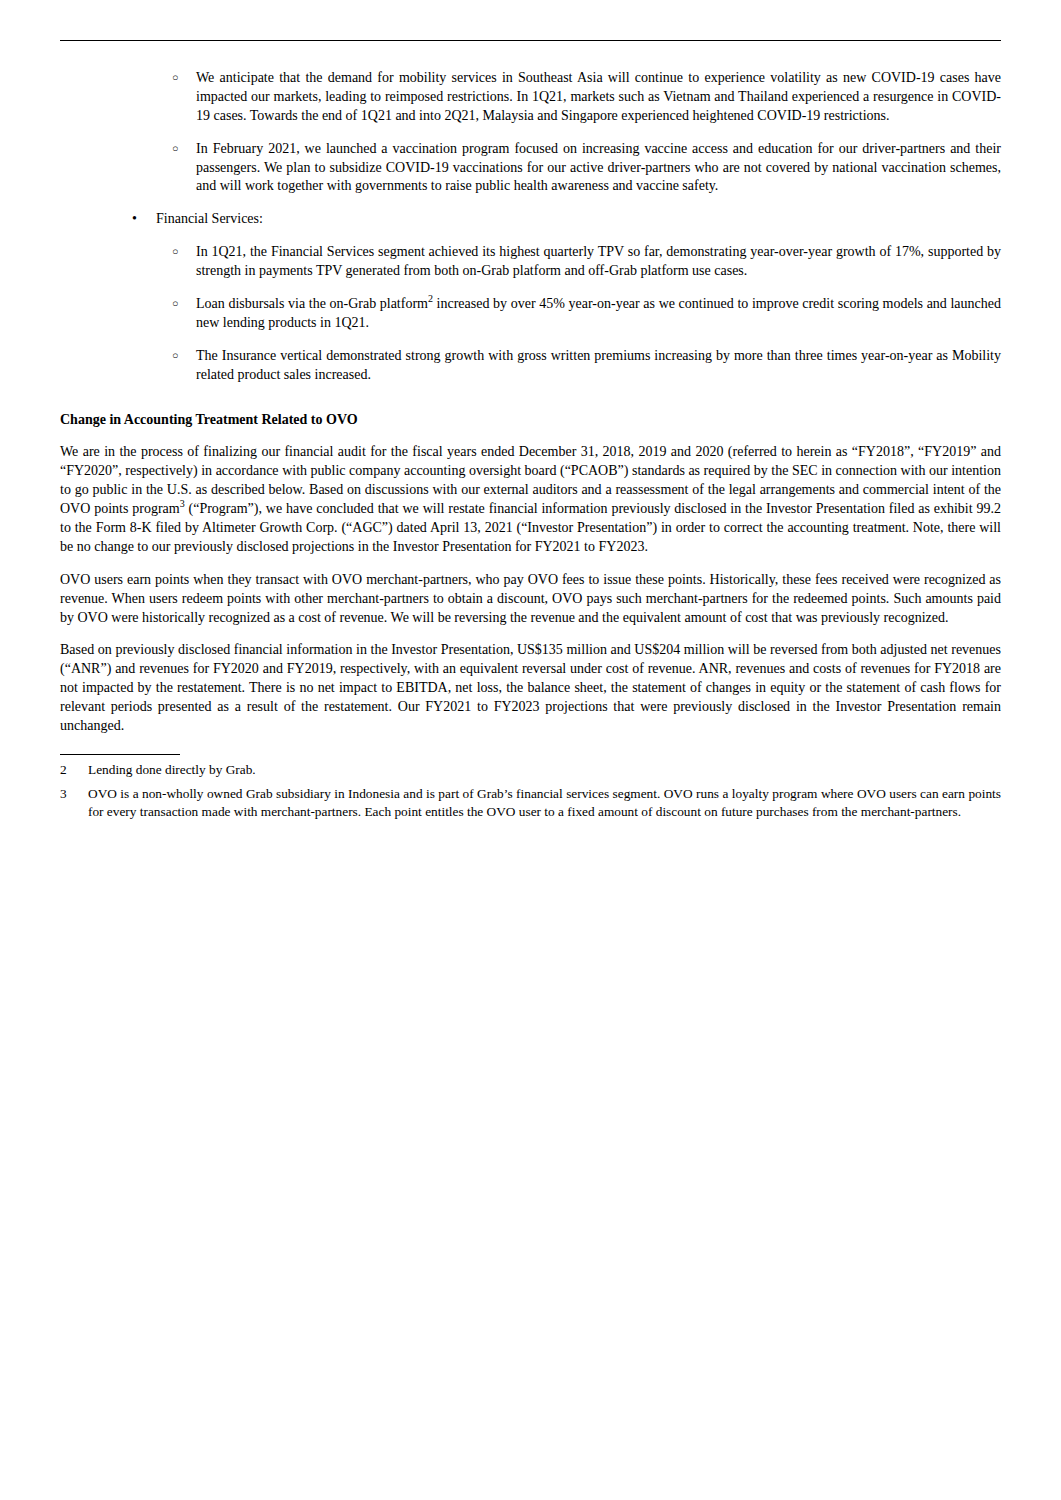We anticipate that the demand for mobility services in Southeast Asia will continue to experience volatility as new COVID-19 cases have impacted our markets, leading to reimposed restrictions. In 1Q21, markets such as Vietnam and Thailand experienced a resurgence in COVID-19 cases. Towards the end of 1Q21 and into 2Q21, Malaysia and Singapore experienced heightened COVID-19 restrictions.
In February 2021, we launched a vaccination program focused on increasing vaccine access and education for our driver-partners and their passengers. We plan to subsidize COVID-19 vaccinations for our active driver-partners who are not covered by national vaccination schemes, and will work together with governments to raise public health awareness and vaccine safety.
Financial Services:
In 1Q21, the Financial Services segment achieved its highest quarterly TPV so far, demonstrating year-over-year growth of 17%, supported by strength in payments TPV generated from both on-Grab platform and off-Grab platform use cases.
Loan disbursals via the on-Grab platform2 increased by over 45% year-on-year as we continued to improve credit scoring models and launched new lending products in 1Q21.
The Insurance vertical demonstrated strong growth with gross written premiums increasing by more than three times year-on-year as Mobility related product sales increased.
Change in Accounting Treatment Related to OVO
We are in the process of finalizing our financial audit for the fiscal years ended December 31, 2018, 2019 and 2020 (referred to herein as “FY2018”, “FY2019” and “FY2020”, respectively) in accordance with public company accounting oversight board (“PCAOB”) standards as required by the SEC in connection with our intention to go public in the U.S. as described below. Based on discussions with our external auditors and a reassessment of the legal arrangements and commercial intent of the OVO points program3 (“Program”), we have concluded that we will restate financial information previously disclosed in the Investor Presentation filed as exhibit 99.2 to the Form 8-K filed by Altimeter Growth Corp. (“AGC”) dated April 13, 2021 (“Investor Presentation”) in order to correct the accounting treatment. Note, there will be no change to our previously disclosed projections in the Investor Presentation for FY2021 to FY2023.
OVO users earn points when they transact with OVO merchant-partners, who pay OVO fees to issue these points. Historically, these fees received were recognized as revenue. When users redeem points with other merchant-partners to obtain a discount, OVO pays such merchant-partners for the redeemed points. Such amounts paid by OVO were historically recognized as a cost of revenue. We will be reversing the revenue and the equivalent amount of cost that was previously recognized.
Based on previously disclosed financial information in the Investor Presentation, US$135 million and US$204 million will be reversed from both adjusted net revenues (“ANR”) and revenues for FY2020 and FY2019, respectively, with an equivalent reversal under cost of revenue. ANR, revenues and costs of revenues for FY2018 are not impacted by the restatement. There is no net impact to EBITDA, net loss, the balance sheet, the statement of changes in equity or the statement of cash flows for relevant periods presented as a result of the restatement. Our FY2021 to FY2023 projections that were previously disclosed in the Investor Presentation remain unchanged.
2
Lending done directly by Grab.
3
OVO is a non-wholly owned Grab subsidiary in Indonesia and is part of Grab’s financial services segment. OVO runs a loyalty program where OVO users can earn points for every transaction made with merchant-partners. Each point entitles the OVO user to a fixed amount of discount on future purchases from the merchant-partners.